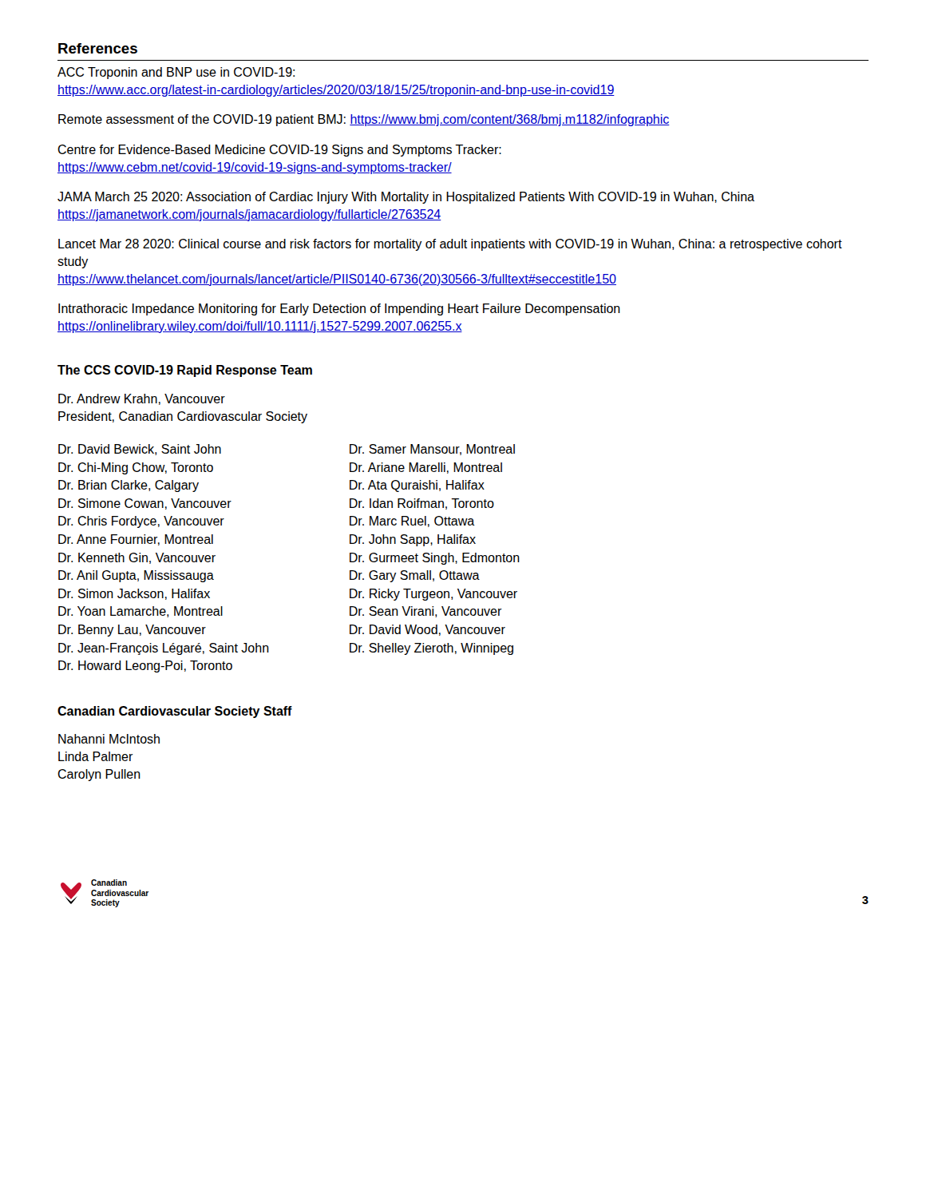References
ACC Troponin and BNP use in COVID-19:
https://www.acc.org/latest-in-cardiology/articles/2020/03/18/15/25/troponin-and-bnp-use-in-covid19
Remote assessment of the COVID-19 patient BMJ: https://www.bmj.com/content/368/bmj.m1182/infographic
Centre for Evidence-Based Medicine COVID-19 Signs and Symptoms Tracker:
https://www.cebm.net/covid-19/covid-19-signs-and-symptoms-tracker/
JAMA March 25 2020: Association of Cardiac Injury With Mortality in Hospitalized Patients With COVID-19 in Wuhan, China
https://jamanetwork.com/journals/jamacardiology/fullarticle/2763524
Lancet Mar 28 2020: Clinical course and risk factors for mortality of adult inpatients with COVID-19 in Wuhan, China: a retrospective cohort study
https://www.thelancet.com/journals/lancet/article/PIIS0140-6736(20)30566-3/fulltext#seccestitle150
Intrathoracic Impedance Monitoring for Early Detection of Impending Heart Failure Decompensation
https://onlinelibrary.wiley.com/doi/full/10.1111/j.1527-5299.2007.06255.x
The CCS COVID-19 Rapid Response Team
Dr. Andrew Krahn, Vancouver
President, Canadian Cardiovascular Society
| Dr. David Bewick, Saint John | Dr. Samer Mansour, Montreal |
| Dr. Chi-Ming Chow, Toronto | Dr. Ariane Marelli, Montreal |
| Dr. Brian Clarke, Calgary | Dr. Ata Quraishi, Halifax |
| Dr. Simone Cowan, Vancouver | Dr. Idan Roifman, Toronto |
| Dr. Chris Fordyce, Vancouver | Dr. Marc Ruel, Ottawa |
| Dr. Anne Fournier, Montreal | Dr. John Sapp, Halifax |
| Dr. Kenneth Gin, Vancouver | Dr. Gurmeet Singh, Edmonton |
| Dr. Anil Gupta, Mississauga | Dr. Gary Small, Ottawa |
| Dr. Simon Jackson, Halifax | Dr. Ricky Turgeon, Vancouver |
| Dr. Yoan Lamarche, Montreal | Dr. Sean Virani, Vancouver |
| Dr. Benny Lau, Vancouver | Dr. David Wood, Vancouver |
| Dr. Jean-François Légaré, Saint John | Dr. Shelley Zieroth, Winnipeg |
| Dr. Howard Leong-Poi, Toronto | |
Canadian Cardiovascular Society Staff
Nahanni McIntosh
Linda Palmer
Carolyn Pullen
Canadian
Cardiovascular
Society
3